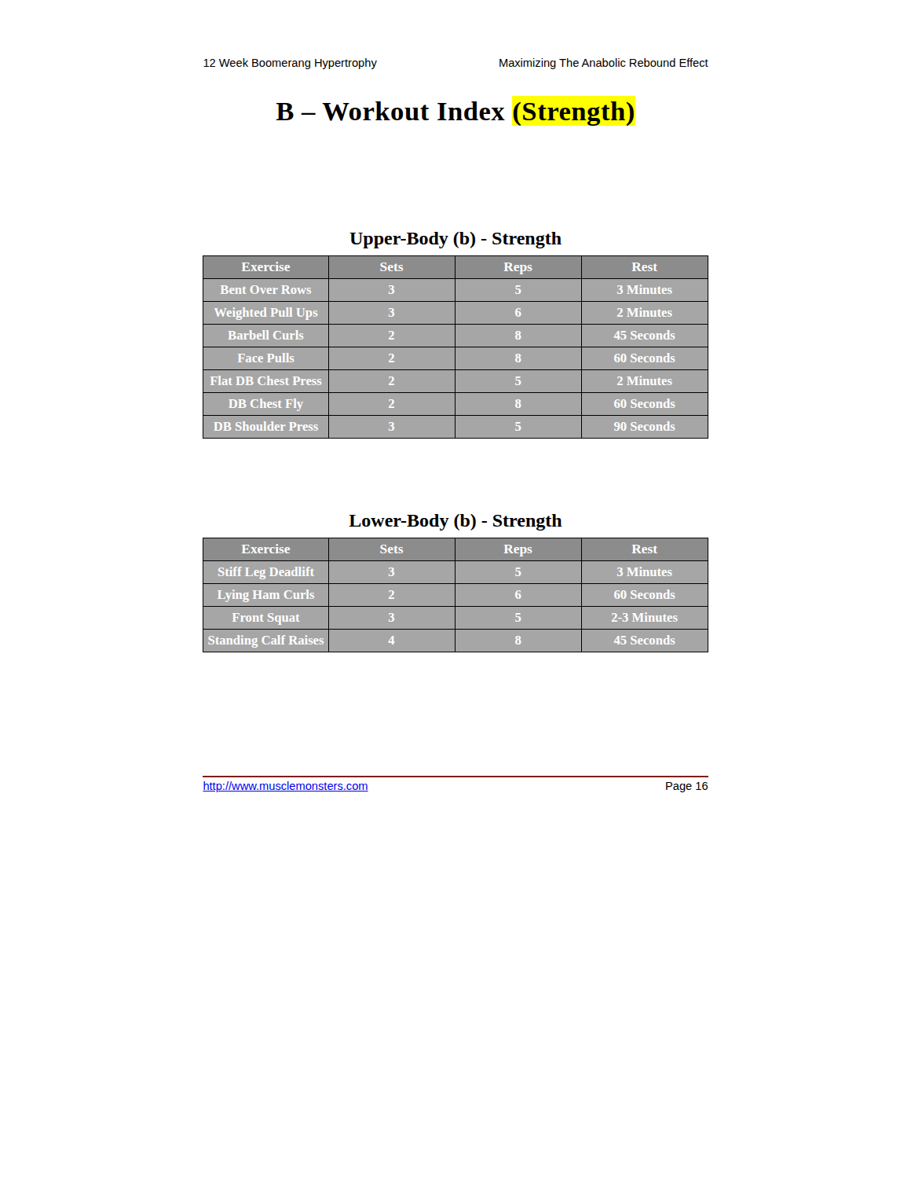12 Week Boomerang Hypertrophy Maximizing The Anabolic Rebound Effect
B – Workout Index (Strength)
Upper-Body (b) - Strength
| Exercise | Sets | Reps | Rest |
| --- | --- | --- | --- |
| Bent Over Rows | 3 | 5 | 3 Minutes |
| Weighted Pull Ups | 3 | 6 | 2 Minutes |
| Barbell Curls | 2 | 8 | 45 Seconds |
| Face Pulls | 2 | 8 | 60 Seconds |
| Flat DB Chest Press | 2 | 5 | 2 Minutes |
| DB Chest Fly | 2 | 8 | 60 Seconds |
| DB Shoulder Press | 3 | 5 | 90 Seconds |
Lower-Body (b) - Strength
| Exercise | Sets | Reps | Rest |
| --- | --- | --- | --- |
| Stiff Leg Deadlift | 3 | 5 | 3 Minutes |
| Lying Ham Curls | 2 | 6 | 60 Seconds |
| Front Squat | 3 | 5 | 2-3 Minutes |
| Standing Calf Raises | 4 | 8 | 45 Seconds |
http://www.musclemonsters.com Page 16